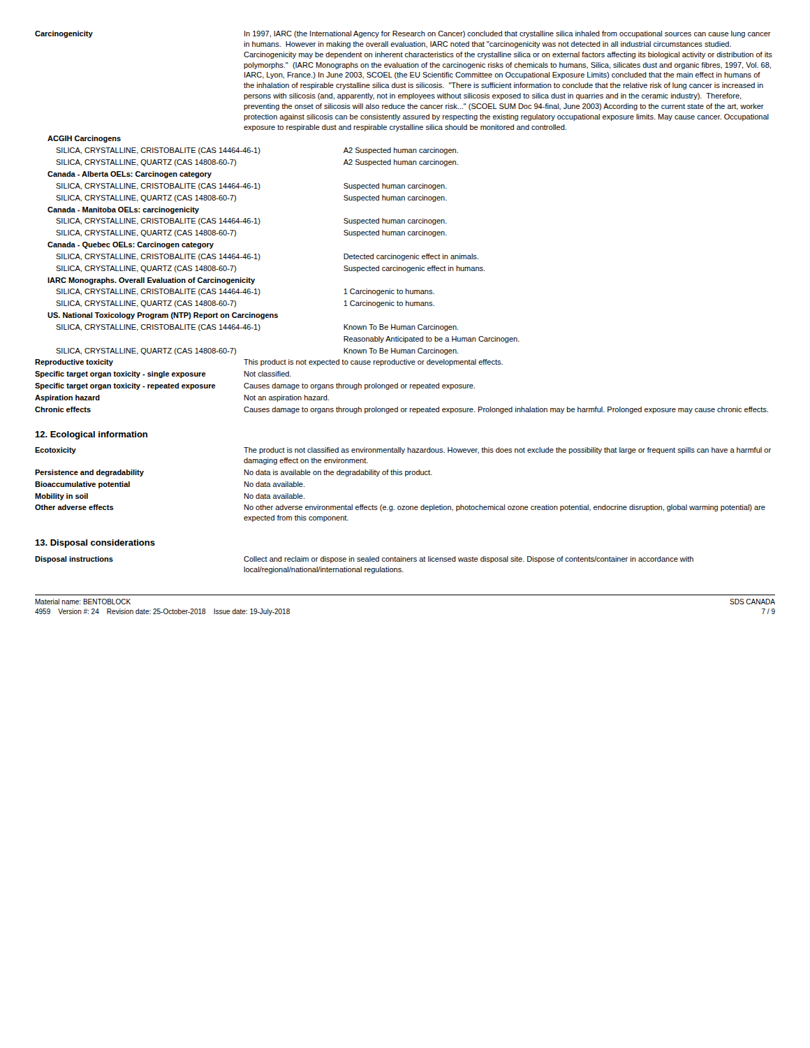| Carcinogenicity | In 1997, IARC (the International Agency for Research on Cancer) concluded that crystalline silica inhaled from occupational sources can cause lung cancer in humans. However in making the overall evaluation, IARC noted that "carcinogenicity was not detected in all industrial circumstances studied. Carcinogenicity may be dependent on inherent characteristics of the crystalline silica or on external factors affecting its biological activity or distribution of its polymorphs." (IARC Monographs on the evaluation of the carcinogenic risks of chemicals to humans, Silica, silicates dust and organic fibres, 1997, Vol. 68, IARC, Lyon, France.) In June 2003, SCOEL (the EU Scientific Committee on Occupational Exposure Limits) concluded that the main effect in humans of the inhalation of respirable crystalline silica dust is silicosis. "There is sufficient information to conclude that the relative risk of lung cancer is increased in persons with silicosis (and, apparently, not in employees without silicosis exposed to silica dust in quarries and in the ceramic industry). Therefore, preventing the onset of silicosis will also reduce the cancer risk..." (SCOEL SUM Doc 94-final, June 2003) According to the current state of the art, worker protection against silicosis can be consistently assured by respecting the existing regulatory occupational exposure limits. May cause cancer. Occupational exposure to respirable dust and respirable crystalline silica should be monitored and controlled. |
| ACGIH Carcinogens |
| SILICA, CRYSTALLINE, CRISTOBALITE (CAS 14464-46-1) | A2 Suspected human carcinogen. |
| SILICA, CRYSTALLINE, QUARTZ (CAS 14808-60-7) | A2 Suspected human carcinogen. |
| Canada - Alberta OELs: Carcinogen category |
| SILICA, CRYSTALLINE, CRISTOBALITE (CAS 14464-46-1) | Suspected human carcinogen. |
| SILICA, CRYSTALLINE, QUARTZ (CAS 14808-60-7) | Suspected human carcinogen. |
| Canada - Manitoba OELs: carcinogenicity |
| SILICA, CRYSTALLINE, CRISTOBALITE (CAS 14464-46-1) | Suspected human carcinogen. |
| SILICA, CRYSTALLINE, QUARTZ (CAS 14808-60-7) | Suspected human carcinogen. |
| Canada - Quebec OELs: Carcinogen category |
| SILICA, CRYSTALLINE, CRISTOBALITE (CAS 14464-46-1) | Detected carcinogenic effect in animals. |
| SILICA, CRYSTALLINE, QUARTZ (CAS 14808-60-7) | Suspected carcinogenic effect in humans. |
| IARC Monographs. Overall Evaluation of Carcinogenicity |
| SILICA, CRYSTALLINE, CRISTOBALITE (CAS 14464-46-1) | 1 Carcinogenic to humans. |
| SILICA, CRYSTALLINE, QUARTZ (CAS 14808-60-7) | 1 Carcinogenic to humans. |
| US. National Toxicology Program (NTP) Report on Carcinogens |
| SILICA, CRYSTALLINE, CRISTOBALITE (CAS 14464-46-1) | Known To Be Human Carcinogen. |
| | Reasonably Anticipated to be a Human Carcinogen. |
| SILICA, CRYSTALLINE, QUARTZ (CAS 14808-60-7) | Known To Be Human Carcinogen. |
| Reproductive toxicity | This product is not expected to cause reproductive or developmental effects. |
| Specific target organ toxicity - single exposure | Not classified. |
| Specific target organ toxicity - repeated exposure | Causes damage to organs through prolonged or repeated exposure. |
| Aspiration hazard | Not an aspiration hazard. |
| Chronic effects | Causes damage to organs through prolonged or repeated exposure. Prolonged inhalation may be harmful. Prolonged exposure may cause chronic effects. |
12. Ecological information
| Ecotoxicity | The product is not classified as environmentally hazardous. However, this does not exclude the possibility that large or frequent spills can have a harmful or damaging effect on the environment. |
| Persistence and degradability | No data is available on the degradability of this product. |
| Bioaccumulative potential | No data available. |
| Mobility in soil | No data available. |
| Other adverse effects | No other adverse environmental effects (e.g. ozone depletion, photochemical ozone creation potential, endocrine disruption, global warming potential) are expected from this component. |
13. Disposal considerations
| Disposal instructions | Collect and reclaim or dispose in sealed containers at licensed waste disposal site. Dispose of contents/container in accordance with local/regional/national/international regulations. |
Material name: BENTOBLOCK SDS CANADA
4959 Version #: 24 Revision date: 25-October-2018 Issue date: 19-July-2018 7 / 9